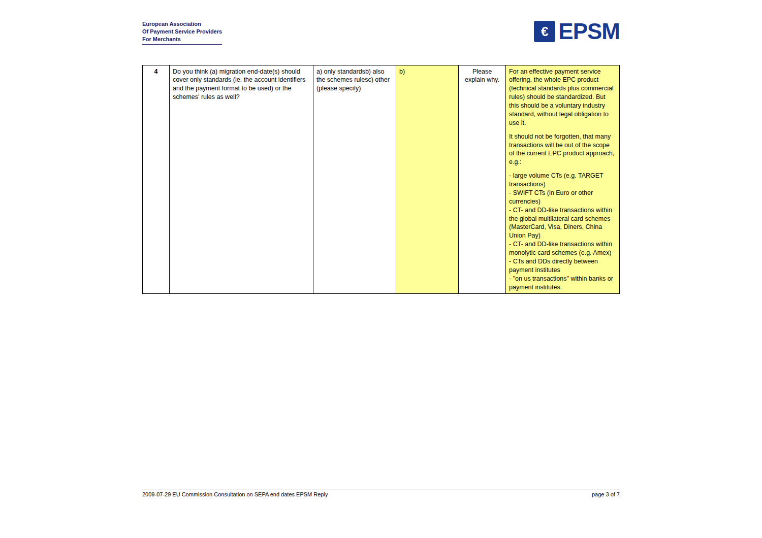European Association
Of Payment Service Providers
For Merchants
€
EPSM
| 4 | Do you think (a) migration end-date(s) should cover only standards (ie. the account identifiers and the payment format to be used) or the schemes' rules as well? | a) only standardsb) also the schemes rulesc) other (please specify) | b) | Please explain why. | For an effective payment service offering, the whole EPC product (technical standards plus commercial rules) should be standardized. But this should be a voluntary industry standard, without legal obligation to use it. It should not be forgotten, that many transactions will be out of the scope of the current EPC product approach, e.g.: - large volume CTs (e.g. TARGET transactions) - SWIFT CTs (in Euro or other currencies) - CT- and DD-like transactions within the global multilateral card schemes (MasterCard, Visa, Diners, China Union Pay) - CT- and DD-like transactions within monolytic card schemes (e.g. Amex) - CTs and DDs directly between payment institutes - "on us transactions" within banks or payment institutes. |
2009-07-29 EU Commission Consultation on SEPA end dates EPSM Reply page 3 of 7